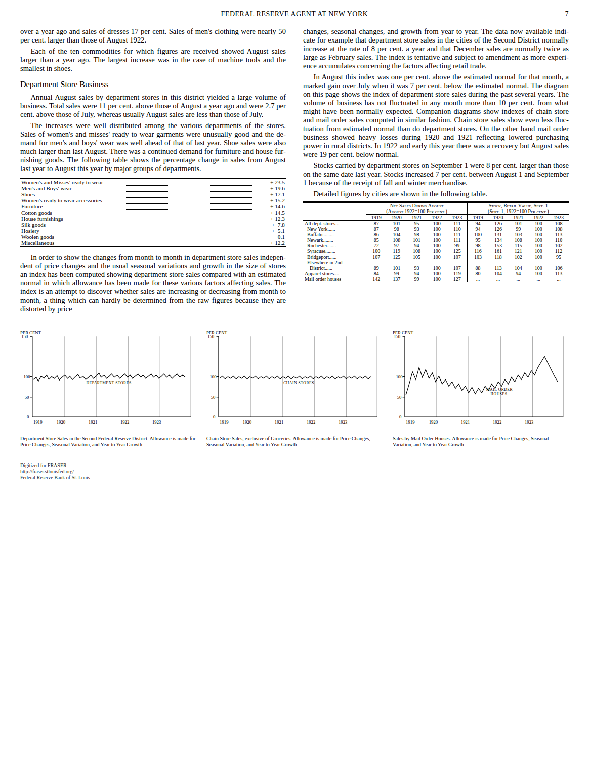FEDERAL RESERVE AGENT AT NEW YORK 7
over a year ago and sales of dresses 17 per cent. Sales of men's clothing were nearly 50 per cent. larger than those of August 1922.
Each of the ten commodities for which figures are received showed August sales larger than a year ago. The largest increase was in the case of machine tools and the smallest in shoes.
Department Store Business
Annual August sales by department stores in this district yielded a large volume of business. Total sales were 11 per cent. above those of August a year ago and were 2.7 per cent. above those of July, whereas usually August sales are less than those of July.
The increases were well distributed among the various departments of the stores. Sales of women's and misses' ready to wear garments were unusually good and the demand for men's and boys' wear was well ahead of that of last year. Shoe sales were also much larger than last August. There was a continued demand for furniture and house furnishing goods. The following table shows the percentage change in sales from August last year to August this year by major groups of departments.
| Women's and Misses' ready to wear | | + 23.5 |
| Men's and Boys' wear | | + 19.6 |
| Shoes | | + 17.1 |
| Women's ready to wear accessories | | + 15.2 |
| Furniture | | + 14.6 |
| Cotton goods | | + 14.5 |
| House furnishings | | + 12.3 |
| Silk goods | | + 7.8 |
| Hosiery | | + 5.1 |
| Woolen goods | | − 0.1 |
| Miscellaneous | | + 12.2 |
In order to show the changes from month to month in department store sales independent of price changes and the usual seasonal variations and growth in the size of stores an index has been computed showing department store sales compared with an estimated normal in which allowance has been made for these various factors affecting sales. The index is an attempt to discover whether sales are increasing or decreasing from month to month, a thing which can hardly be determined from the raw figures because they are distorted by price
changes, seasonal changes, and growth from year to year. The data now available indicate for example that department store sales in the cities of the Second District normally increase at the rate of 8 per cent. a year and that December sales are normally twice as large as February sales. The index is tentative and subject to amendment as more experience accumulates concerning the factors affecting retail trade.
In August this index was one per cent. above the estimated normal for that month, a marked gain over July when it was 7 per cent. below the estimated normal. The diagram on this page shows the index of department store sales during the past several years. The volume of business has not fluctuated in any month more than 10 per cent. from what might have been normally expected. Companion diagrams show indexes of chain store and mail order sales computed in similar fashion. Chain store sales show even less fluctuation from estimated normal than do department stores. On the other hand mail order business showed heavy losses during 1920 and 1921 reflecting lowered purchasing power in rural districts. In 1922 and early this year there was a recovery but August sales were 19 per cent. below normal.
Stocks carried by department stores on September 1 were 8 per cent. larger than those on the same date last year. Stocks increased 7 per cent. between August 1 and September 1 because of the receipt of fall and winter merchandise.
Detailed figures by cities are shown in the following table.
| | Net Sales During August (August 1922=100 Per cent.) | Stock, Retail Value, Sept. 1 (Sept. 1, 1922=100 Per cent.) |
| --- | --- | --- |
| | 1919 | 1920 | 1921 | 1922 | 1923 | 1919 | 1920 | 1921 | 1922 | 1923 |
| All dept. stores... | 87 | 101 | 95 | 100 | 111 | 94 | 126 | 101 | 100 | 108 |
| New York...... | 87 | 98 | 93 | 100 | 110 | 94 | 126 | 99 | 100 | 108 |
| Buffalo......... | 86 | 104 | 98 | 100 | 111 | 100 | 131 | 103 | 100 | 113 |
| Newark........ | 85 | 108 | 101 | 100 | 111 | 95 | 134 | 108 | 100 | 110 |
| Rochester....... | 72 | 97 | 94 | 100 | 99 | 98 | 153 | 115 | 100 | 102 |
| Syracuse........ | 100 | 119 | 108 | 100 | 125 | 116 | 161 | 121 | 100 | 112 |
| Bridgeport...... | 107 | 125 | 105 | 100 | 107 | 103 | 118 | 102 | 100 | 95 |
| Elsewhere in 2nd | | | | | | | | | | |
| District...... | 89 | 101 | 93 | 100 | 107 | 88 | 113 | 104 | 100 | 106 |
| Apparel stores.... | 84 | 99 | 94 | 100 | 119 | 80 | 104 | 94 | 100 | 113 |
| Mail order houses | 142 | 137 | 99 | 100 | 127 | ... | ... | ... | ... | ... |
PER CENT 150 100 50 0 1919 1920 1921 1922 1923 DEPARTMENT STORES
Department Store Sales in the Second Federal Reserve District. Allowance is made for Price Changes, Seasonal Variation, and Year to Year Growth
PER CENT. 150 100 50 0 1919 1920 1921 1922 1923 CHAIN STORES
Chain Store Sales, exclusive of Groceries. Allowance is made for Price Changes, Seasonal Variation, and Year to Year Growth
PER CENT. 150 100 50 0 1919 1920 1921 1922 1923 MAIL ORDER HOUSES
Sales by Mail Order Houses. Allowance is made for Price Changes, Seasonal Variation, and Year to Year Growth
Digitized for FRASER
http://fraser.stlouisfed.org/
Federal Reserve Bank of St. Louis